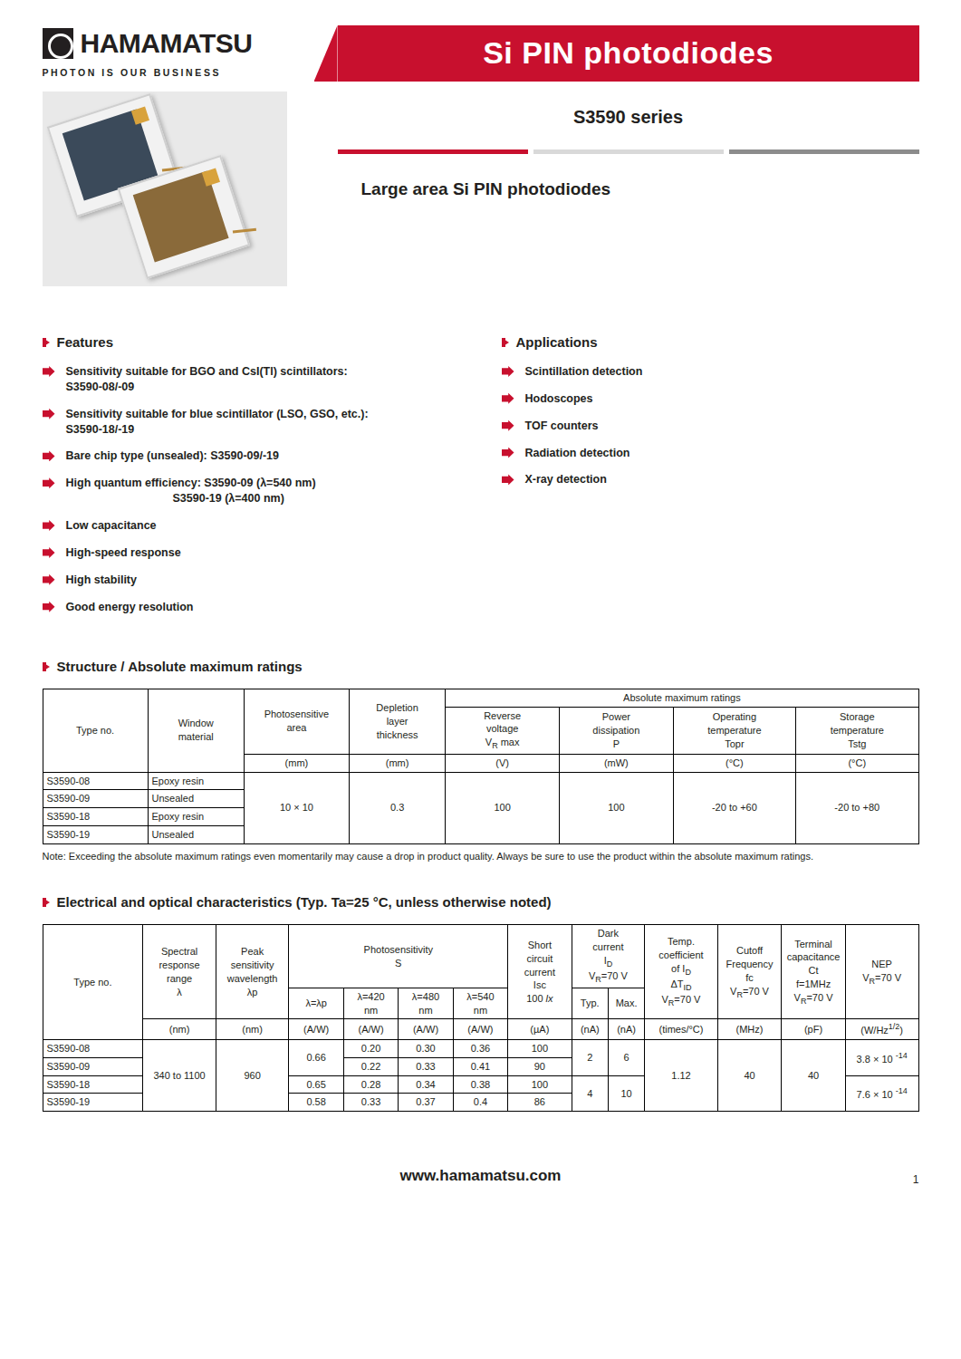HAMAMATSU
PHOTON IS OUR BUSINESS
Si PIN photodiodes
S3590 series
Large area Si PIN photodiodes
Features
Sensitivity suitable for BGO and CsI(Tl) scintillators:
S3590-08/-09
Sensitivity suitable for blue scintillator (LSO, GSO, etc.):
S3590-18/-19
Bare chip type (unsealed): S3590-09/-19
High quantum efficiency: S3590-09 (λ=540 nm)S3590-19 (λ=400 nm)
Low capacitance
High-speed response
High stability
Good energy resolution
Applications
Scintillation detection
Hodoscopes
TOF counters
Radiation detection
X-ray detection
Structure / Absolute maximum ratings
| Type no. | Window material | Photosensitive area | Depletion layer thickness | Absolute maximum ratings |
| --- | --- | --- | --- | --- |
| Reverse voltage V R max | Power dissipation P | Operating temperature Topr | Storage temperature Tstg |
| (mm) | (mm) | (V) | (mW) | (°C) | (°C) |
| S3590-08 | Epoxy resin | 10 × 10 | 0.3 | 100 | 100 | -20 to +60 | -20 to +80 |
| S3590-09 | Unsealed |
| S3590-18 | Epoxy resin |
| S3590-19 | Unsealed |
Note: Exceeding the absolute maximum ratings even momentarily may cause a drop in product quality. Always be sure to use the product within the absolute maximum ratings.
Electrical and optical characteristics (Typ. Ta=25 °C, unless otherwise noted)
| Type no. | Spectral response range λ | Peak sensitivity wavelength λp | Photosensitivity S | Short circuit current Isc 100 lx | Dark current I D V R =70 V | Temp. coefficient of I D ΔT ID V R =70 V | Cutoff Frequency fc V R =70 V | Terminal capacitance Ct f=1MHz V R =70 V | NEP V R =70 V |
| --- | --- | --- | --- | --- | --- | --- | --- | --- | --- |
| λ=λp | λ=420 nm | λ=480 nm | λ=540 nm | Typ. | Max. |
| (nm) | (nm) | (A/W) | (A/W) | (A/W) | (A/W) | (µA) | (nA) | (nA) | (times/°C) | (MHz) | (pF) | (W/Hz 1/2 ) |
| S3590-08 | 340 to 1100 | 960 | 0.66 | 0.20 | 0.30 | 0.36 | 100 | 2 | 6 | 1.12 | 40 | 40 | 3.8 × 10 -14 |
| S3590-09 | 0.22 | 0.33 | 0.41 | 90 |
| S3590-18 | 0.65 | 0.28 | 0.34 | 0.38 | 100 | 4 | 10 | 7.6 × 10 -14 |
| S3590-19 | 0.58 | 0.33 | 0.37 | 0.4 | 86 |
www.hamamatsu.com
1